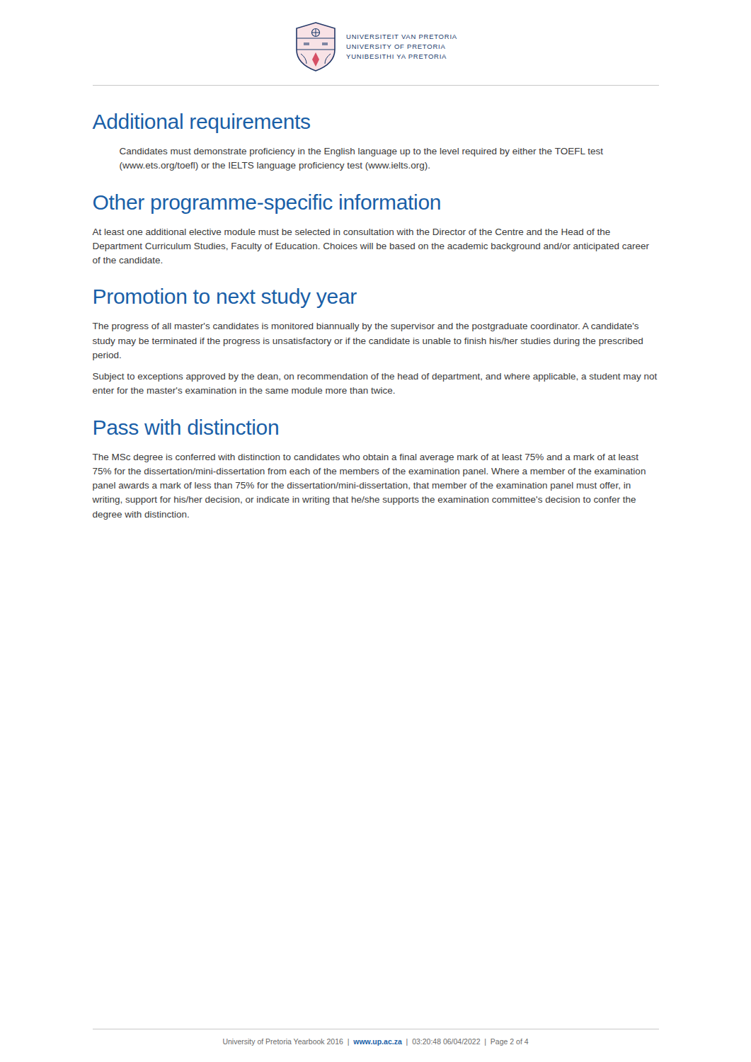Universiteit van Pretoria
University of Pretoria
Yunibesithi ya Pretoria
Additional requirements
Candidates must demonstrate proficiency in the English language up to the level required by either the TOEFL test (www.ets.org/toefl) or the IELTS language proficiency test (www.ielts.org).
Other programme-specific information
At least one additional elective module must be selected in consultation with the Director of the Centre and the Head of the Department Curriculum Studies, Faculty of Education. Choices will be based on the academic background and/or anticipated career of the candidate.
Promotion to next study year
The progress of all master's candidates is monitored biannually by the supervisor and the postgraduate coordinator. A candidate's study may be terminated if the progress is unsatisfactory or if the candidate is unable to finish his/her studies during the prescribed period.
Subject to exceptions approved by the dean, on recommendation of the head of department, and where applicable, a student may not enter for the master's examination in the same module more than twice.
Pass with distinction
The MSc degree is conferred with distinction to candidates who obtain a final average mark of at least 75% and a mark of at least 75% for the dissertation/mini-dissertation from each of the members of the examination panel. Where a member of the examination panel awards a mark of less than 75% for the dissertation/mini-dissertation, that member of the examination panel must offer, in writing, support for his/her decision, or indicate in writing that he/she supports the examination committee's decision to confer the degree with distinction.
University of Pretoria Yearbook 2016 | www.up.ac.za | 03:20:48 06/04/2022 | Page 2 of 4